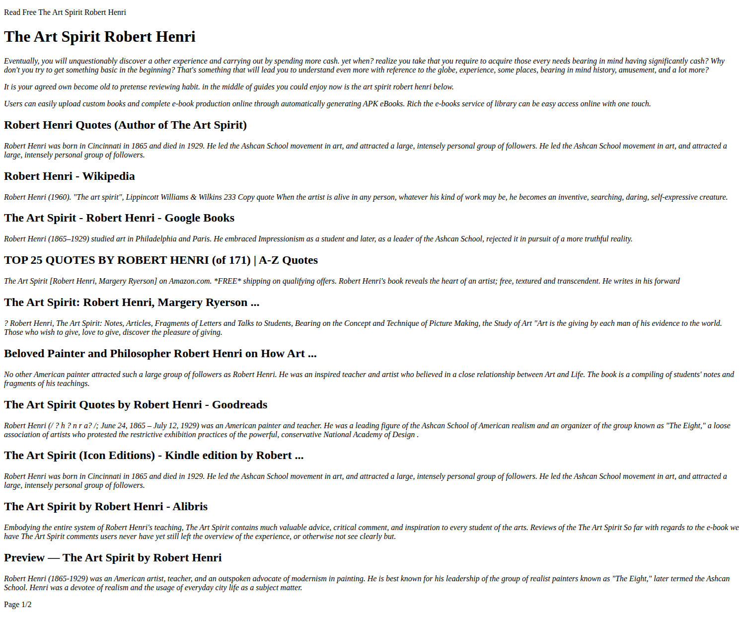Read Free The Art Spirit Robert Henri
The Art Spirit Robert Henri
Eventually, you will unquestionably discover a other experience and carrying out by spending more cash. yet when? realize you take that you require to acquire those every needs bearing in mind having significantly cash? Why don't you try to get something basic in the beginning? That's something that will lead you to understand even more with reference to the globe, experience, some places, bearing in mind history, amusement, and a lot more?
It is your agreed own become old to pretense reviewing habit. in the middle of guides you could enjoy now is the art spirit robert henri below.
Users can easily upload custom books and complete e-book production online through automatically generating APK eBooks. Rich the e-books service of library can be easy access online with one touch.
Robert Henri Quotes (Author of The Art Spirit)
Robert Henri was born in Cincinnati in 1865 and died in 1929. He led the Ashcan School movement in art, and attracted a large, intensely personal group of followers. He led the Ashcan School movement in art, and attracted a large, intensely personal group of followers.
Robert Henri - Wikipedia
Robert Henri (1960). "The art spirit", Lippincott Williams & Wilkins 233 Copy quote When the artist is alive in any person, whatever his kind of work may be, he becomes an inventive, searching, daring, self-expressive creature.
The Art Spirit - Robert Henri - Google Books
Robert Henri (1865–1929) studied art in Philadelphia and Paris. He embraced Impressionism as a student and later, as a leader of the Ashcan School, rejected it in pursuit of a more truthful reality.
TOP 25 QUOTES BY ROBERT HENRI (of 171) | A-Z Quotes
The Art Spirit [Robert Henri, Margery Ryerson] on Amazon.com. *FREE* shipping on qualifying offers. Robert Henri's book reveals the heart of an artist; free, textured and transcendent. He writes in his forward
The Art Spirit: Robert Henri, Margery Ryerson ...
? Robert Henri, The Art Spirit: Notes, Articles, Fragments of Letters and Talks to Students, Bearing on the Concept and Technique of Picture Making, the Study of Art "Art is the giving by each man of his evidence to the world. Those who wish to give, love to give, discover the pleasure of giving.
Beloved Painter and Philosopher Robert Henri on How Art ...
No other American painter attracted such a large group of followers as Robert Henri. He was an inspired teacher and artist who believed in a close relationship between Art and Life. The book is a compiling of students' notes and fragments of his teachings.
The Art Spirit Quotes by Robert Henri - Goodreads
Robert Henri (/ ? h ? n r a? /; June 24, 1865 – July 12, 1929) was an American painter and teacher. He was a leading figure of the Ashcan School of American realism and an organizer of the group known as "The Eight," a loose association of artists who protested the restrictive exhibition practices of the powerful, conservative National Academy of Design .
The Art Spirit (Icon Editions) - Kindle edition by Robert ...
Robert Henri was born in Cincinnati in 1865 and died in 1929. He led the Ashcan School movement in art, and attracted a large, intensely personal group of followers. He led the Ashcan School movement in art, and attracted a large, intensely personal group of followers.
The Art Spirit by Robert Henri - Alibris
Embodying the entire system of Robert Henri's teaching, The Art Spirit contains much valuable advice, critical comment, and inspiration to every student of the arts. Reviews of the The Art Spirit So far with regards to the e-book we have The Art Spirit comments users never have yet still left the overview of the experience, or otherwise not see clearly but.
Preview — The Art Spirit by Robert Henri
Robert Henri (1865-1929) was an American artist, teacher, and an outspoken advocate of modernism in painting. He is best known for his leadership of the group of realist painters known as "The Eight," later termed the Ashcan School. Henri was a devotee of realism and the usage of everyday city life as a subject matter.
Page 1/2